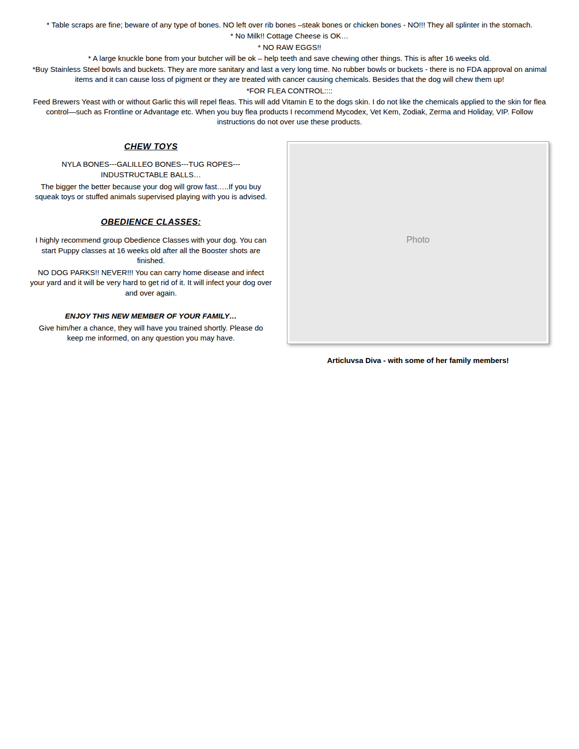* Table scraps are fine; beware of any type of bones. NO left over rib bones –steak bones or chicken bones - NO!!! They all splinter in the stomach.
* No Milk!! Cottage Cheese is OK…
* NO RAW EGGS!!
* A large knuckle bone from your butcher will be ok – help teeth and save chewing other things. This is after 16 weeks old.
*Buy Stainless Steel bowls and buckets. They are more sanitary and last a very long time. No rubber bowls or buckets - there is no FDA approval on animal items and it can cause loss of pigment or they are treated with cancer causing chemicals. Besides that the dog will chew them up!
*FOR FLEA CONTROL::::
Feed Brewers Yeast with or without Garlic this will repel fleas. This will add Vitamin E to the dogs skin. I do not like the chemicals applied to the skin for flea control—such as Frontline or Advantage etc. When you buy flea products I recommend Mycodex, Vet Kem, Zodiak, Zerma and Holiday, VIP. Follow instructions do not over use these products.
CHEW TOYS
NYLA BONES---GALILLEO BONES---TUG ROPES---INDUSTRUCTABLE BALLS…
The bigger the better because your dog will grow fast…..If you buy squeak toys or stuffed animals supervised playing with you is advised.
OBEDIENCE CLASSES:
I highly recommend group Obedience Classes with your dog. You can start Puppy classes at 16 weeks old after all the Booster shots are finished.
NO DOG PARKS!! NEVER!!! You can carry home disease and infect your yard and it will be very hard to get rid of it. It will infect your dog over and over again.
ENJOY THIS NEW MEMBER OF YOUR FAMILY…
Give him/her a chance, they will have you trained shortly. Please do keep me informed, on any question you may have.
Articluvsa Diva - with some of her family members!